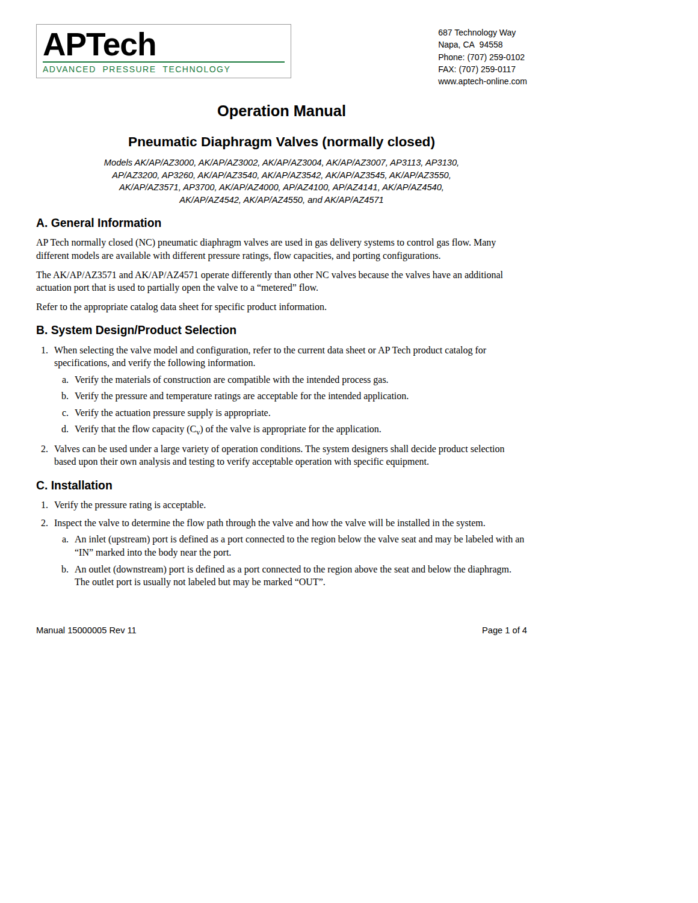APTech
ADVANCED PRESSURE TECHNOLOGY
687 Technology Way
Napa, CA 94558
Phone: (707) 259-0102
FAX: (707) 259-0117
www.aptech-online.com
Operation Manual
Pneumatic Diaphragm Valves (normally closed)
Models AK/AP/AZ3000, AK/AP/AZ3002, AK/AP/AZ3004, AK/AP/AZ3007, AP3113, AP3130,
AP/AZ3200, AP3260, AK/AP/AZ3540, AK/AP/AZ3542, AK/AP/AZ3545, AK/AP/AZ3550,
AK/AP/AZ3571, AP3700, AK/AP/AZ4000, AP/AZ4100, AP/AZ4141, AK/AP/AZ4540,
AK/AP/AZ4542, AK/AP/AZ4550, and AK/AP/AZ4571
A. General Information
AP Tech normally closed (NC) pneumatic diaphragm valves are used in gas delivery systems to control gas flow. Many different models are available with different pressure ratings, flow capacities, and porting configurations.
The AK/AP/AZ3571 and AK/AP/AZ4571 operate differently than other NC valves because the valves have an additional actuation port that is used to partially open the valve to a “metered” flow.
Refer to the appropriate catalog data sheet for specific product information.
B. System Design/Product Selection
When selecting the valve model and configuration, refer to the current data sheet or AP Tech product catalog for specifications, and verify the following information.
Verify the materials of construction are compatible with the intended process gas.
Verify the pressure and temperature ratings are acceptable for the intended application.
Verify the actuation pressure supply is appropriate.
Verify that the flow capacity (Cv) of the valve is appropriate for the application.
Valves can be used under a large variety of operation conditions. The system designers shall decide product selection based upon their own analysis and testing to verify acceptable operation with specific equipment.
C. Installation
Verify the pressure rating is acceptable.
Inspect the valve to determine the flow path through the valve and how the valve will be installed in the system.
An inlet (upstream) port is defined as a port connected to the region below the valve seat and may be labeled with an “IN” marked into the body near the port.
An outlet (downstream) port is defined as a port connected to the region above the seat and below the diaphragm. The outlet port is usually not labeled but may be marked “OUT”.
Manual 15000005 Rev 11 Page 1 of 4